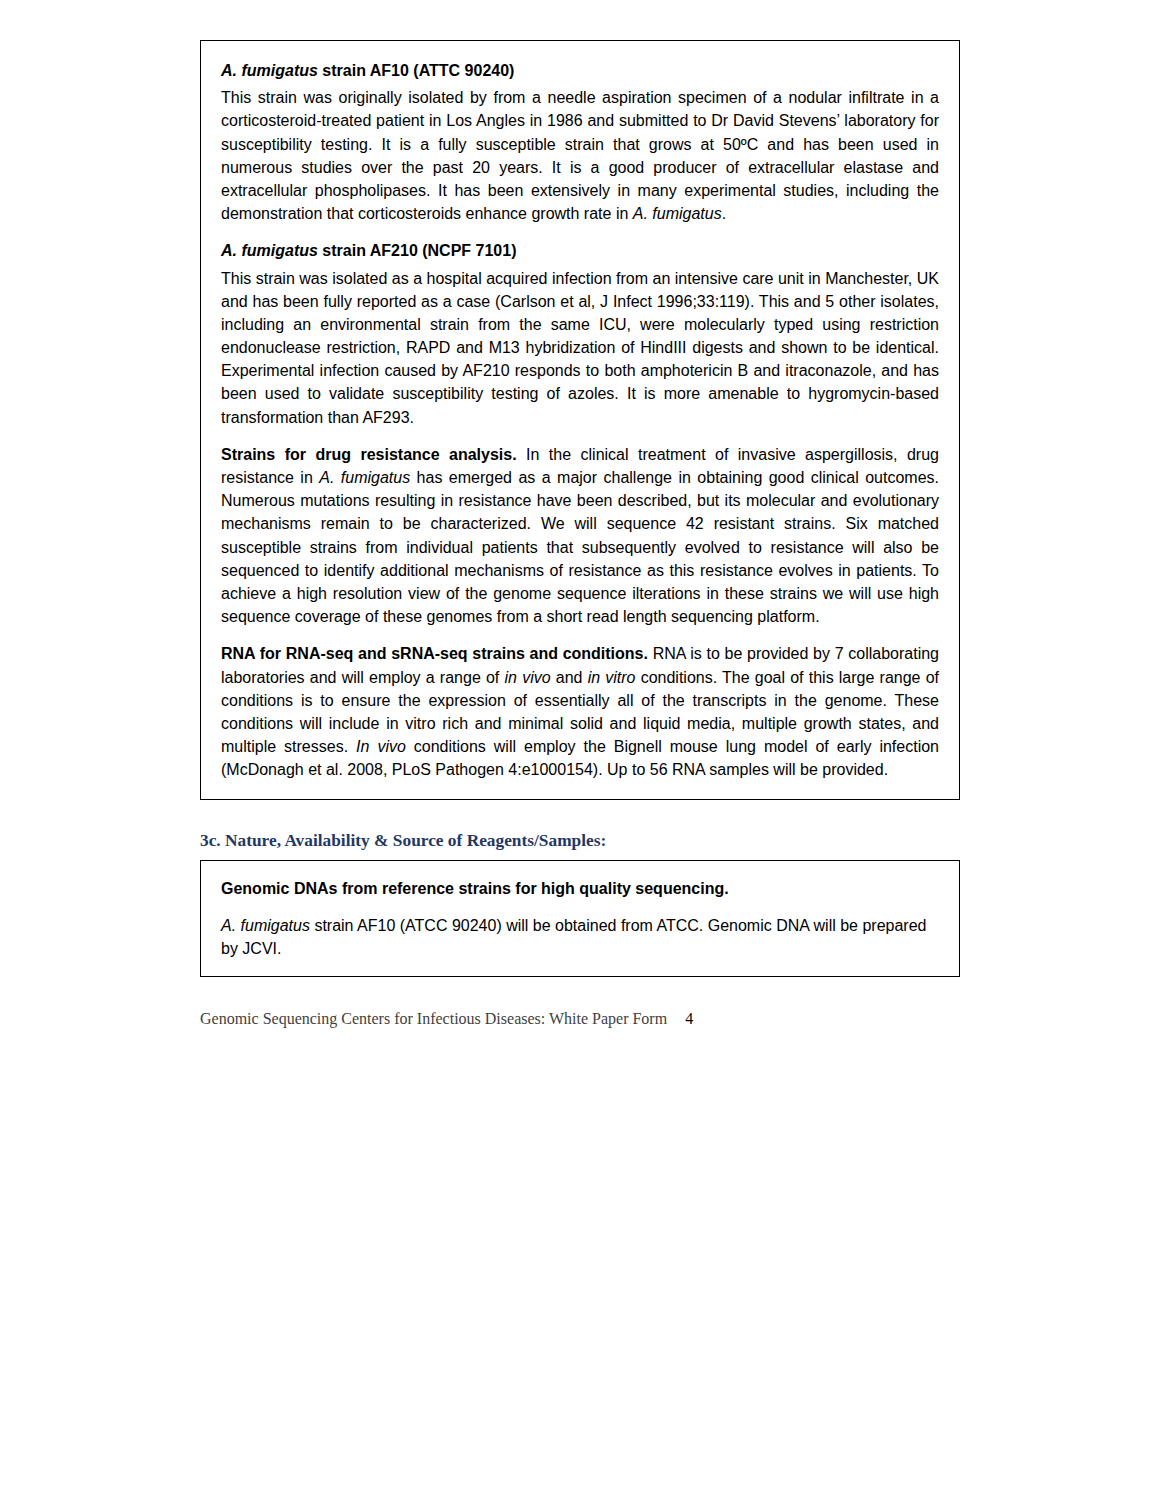A. fumigatus strain AF10 (ATTC 90240)
This strain was originally isolated by from a needle aspiration specimen of a nodular infiltrate in a corticosteroid-treated patient in Los Angles in 1986 and submitted to Dr David Stevens’ laboratory for susceptibility testing. It is a fully susceptible strain that grows at 50ºC and has been used in numerous studies over the past 20 years. It is a good producer of extracellular elastase and extracellular phospholipases. It has been extensively in many experimental studies, including the demonstration that corticosteroids enhance growth rate in A. fumigatus.
A. fumigatus strain AF210 (NCPF 7101)
This strain was isolated as a hospital acquired infection from an intensive care unit in Manchester, UK and has been fully reported as a case (Carlson et al, J Infect 1996;33:119). This and 5 other isolates, including an environmental strain from the same ICU, were molecularly typed using restriction endonuclease restriction, RAPD and M13 hybridization of HindIII digests and shown to be identical. Experimental infection caused by AF210 responds to both amphotericin B and itraconazole, and has been used to validate susceptibility testing of azoles. It is more amenable to hygromycin-based transformation than AF293.
Strains for drug resistance analysis. In the clinical treatment of invasive aspergillosis, drug resistance in A. fumigatus has emerged as a major challenge in obtaining good clinical outcomes. Numerous mutations resulting in resistance have been described, but its molecular and evolutionary mechanisms remain to be characterized. We will sequence 42 resistant strains. Six matched susceptible strains from individual patients that subsequently evolved to resistance will also be sequenced to identify additional mechanisms of resistance as this resistance evolves in patients. To achieve a high resolution view of the genome sequence ilterations in these strains we will use high sequence coverage of these genomes from a short read length sequencing platform.
RNA for RNA-seq and sRNA-seq strains and conditions. RNA is to be provided by 7 collaborating laboratories and will employ a range of in vivo and in vitro conditions. The goal of this large range of conditions is to ensure the expression of essentially all of the transcripts in the genome. These conditions will include in vitro rich and minimal solid and liquid media, multiple growth states, and multiple stresses. In vivo conditions will employ the Bignell mouse lung model of early infection (McDonagh et al. 2008, PLoS Pathogen 4:e1000154). Up to 56 RNA samples will be provided.
3c. Nature, Availability & Source of Reagents/Samples:
Genomic DNAs from reference strains for high quality sequencing.
A. fumigatus strain AF10 (ATCC 90240) will be obtained from ATCC. Genomic DNA will be prepared by JCVI.
Genomic Sequencing Centers for Infectious Diseases: White Paper Form 4